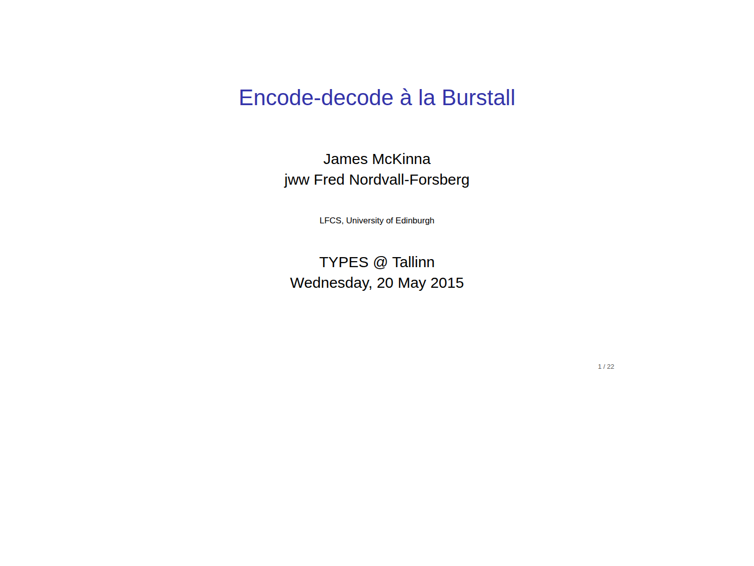Encode-decode à la Burstall
James McKinna
jww Fred Nordvall-Forsberg
LFCS, University of Edinburgh
TYPES @ Tallinn
Wednesday, 20 May 2015
1 / 22